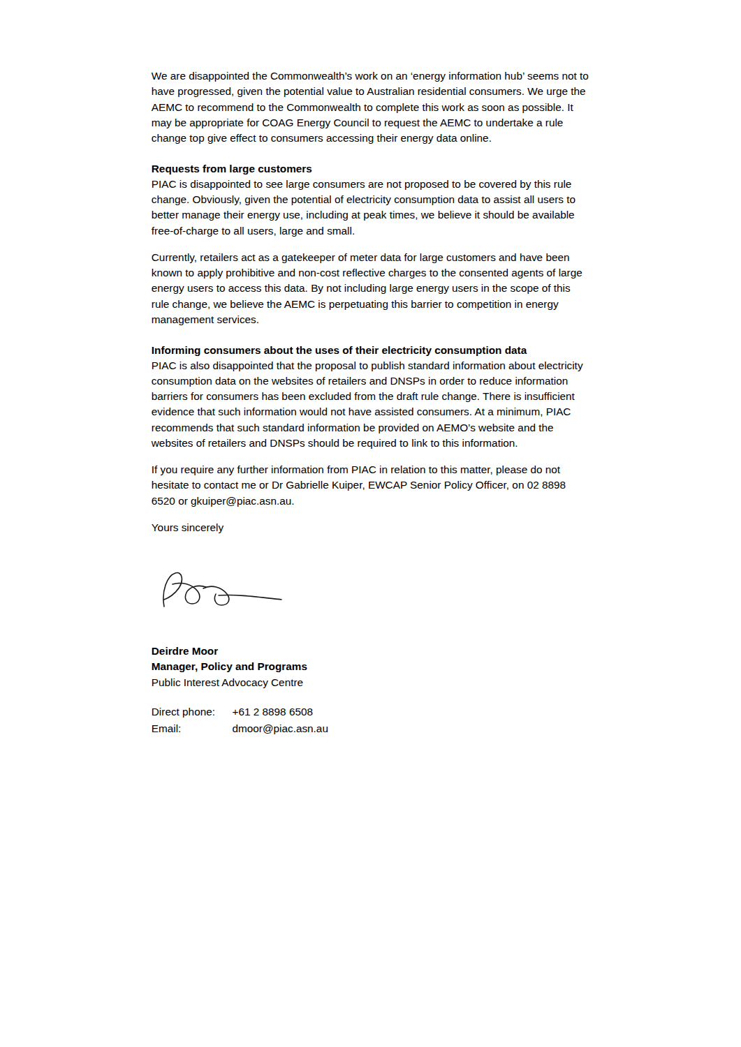We are disappointed the Commonwealth’s work on an ‘energy information hub’ seems not to have progressed, given the potential value to Australian residential consumers. We urge the AEMC to recommend to the Commonwealth to complete this work as soon as possible. It may be appropriate for COAG Energy Council to request the AEMC to undertake a rule change top give effect to consumers accessing their energy data online.
Requests from large customers
PIAC is disappointed to see large consumers are not proposed to be covered by this rule change. Obviously, given the potential of electricity consumption data to assist all users to better manage their energy use, including at peak times, we believe it should be available free-of-charge to all users, large and small.
Currently, retailers act as a gatekeeper of meter data for large customers and have been known to apply prohibitive and non-cost reflective charges to the consented agents of large energy users to access this data. By not including large energy users in the scope of this rule change, we believe the AEMC is perpetuating this barrier to competition in energy management services.
Informing consumers about the uses of their electricity consumption data
PIAC is also disappointed that the proposal to publish standard information about electricity consumption data on the websites of retailers and DNSPs in order to reduce information barriers for consumers has been excluded from the draft rule change. There is insufficient evidence that such information would not have assisted consumers. At a minimum, PIAC recommends that such standard information be provided on AEMO’s website and the websites of retailers and DNSPs should be required to link to this information.
If you require any further information from PIAC in relation to this matter, please do not hesitate to contact me or Dr Gabrielle Kuiper, EWCAP Senior Policy Officer, on 02 8898 6520 or gkuiper@piac.asn.au.
Yours sincerely
Deirdre Moor
Manager, Policy and Programs
Public Interest Advocacy Centre
| Direct phone: | +61 2 8898 6508 |
| Email: | dmoor@piac.asn.au |